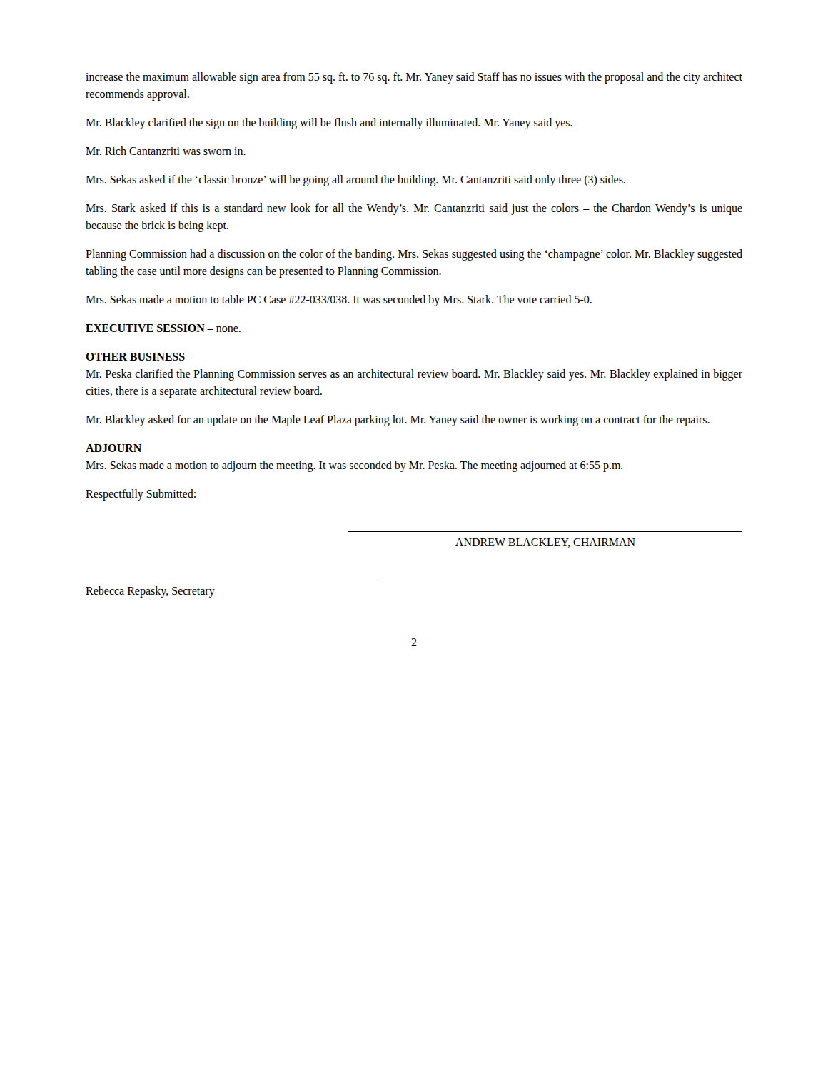increase the maximum allowable sign area from 55 sq. ft. to 76 sq. ft. Mr. Yaney said Staff has no issues with the proposal and the city architect recommends approval.
Mr. Blackley clarified the sign on the building will be flush and internally illuminated. Mr. Yaney said yes.
Mr. Rich Cantanzriti was sworn in.
Mrs. Sekas asked if the ‘classic bronze’ will be going all around the building. Mr. Cantanzriti said only three (3) sides.
Mrs. Stark asked if this is a standard new look for all the Wendy’s. Mr. Cantanzriti said just the colors – the Chardon Wendy’s is unique because the brick is being kept.
Planning Commission had a discussion on the color of the banding. Mrs. Sekas suggested using the ‘champagne’ color. Mr. Blackley suggested tabling the case until more designs can be presented to Planning Commission.
Mrs. Sekas made a motion to table PC Case #22-033/038. It was seconded by Mrs. Stark. The vote carried 5-0.
EXECUTIVE SESSION – none.
OTHER BUSINESS –
Mr. Peska clarified the Planning Commission serves as an architectural review board. Mr. Blackley said yes. Mr. Blackley explained in bigger cities, there is a separate architectural review board.
Mr. Blackley asked for an update on the Maple Leaf Plaza parking lot. Mr. Yaney said the owner is working on a contract for the repairs.
ADJOURN
Mrs. Sekas made a motion to adjourn the meeting. It was seconded by Mr. Peska. The meeting adjourned at 6:55 p.m.
Respectfully Submitted:
ANDREW BLACKLEY, CHAIRMAN
Rebecca Repasky, Secretary
2